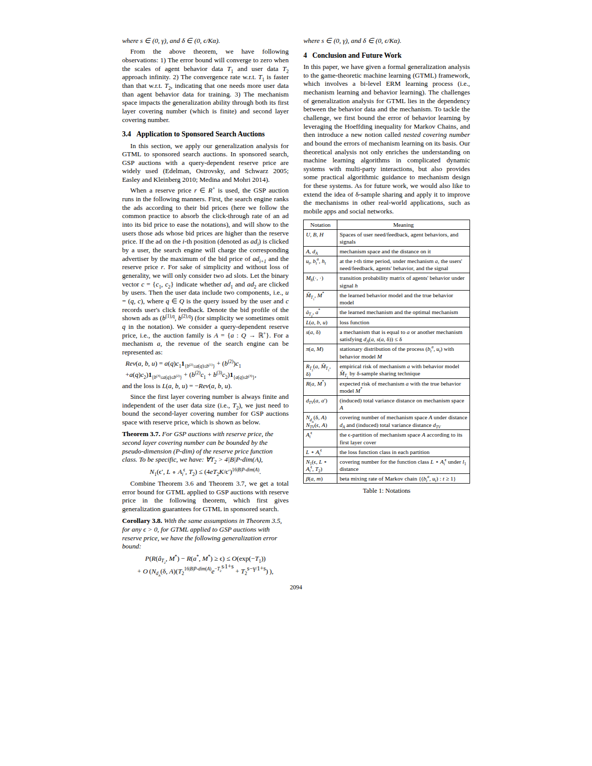where s ∈ (0, γ), and δ ∈ (0, ϵ/Kα).
From the above theorem, we have following observations: 1) The error bound will converge to zero when the scales of agent behavior data T1 and user data T2 approach infinity. 2) The convergence rate w.r.t. T1 is faster than that w.r.t. T2, indicating that one needs more user data than agent behavior data for training. 3) The mechanism space impacts the generalization ability through both its first layer covering number (which is finite) and second layer covering number.
3.4 Application to Sponsored Search Auctions
In this section, we apply our generalization analysis for GTML to sponsored search auctions. In sponsored search, GSP auctions with a query-dependent reserve price are widely used (Edelman, Ostrovsky, and Schwarz 2005; Easley and Kleinberg 2010; Medina and Mohri 2014).
When a reserve price r ∈ R+ is used, the GSP auction runs in the following manners. First, the search engine ranks the ads according to their bid prices (here we follow the common practice to absorb the click-through rate of an ad into its bid price to ease the notations), and will show to the users those ads whose bid prices are higher than the reserve price. If the ad on the i-th position (denoted as adi) is clicked by a user, the search engine will charge the corresponding advertiser by the maximum of the bid price of adi+1 and the reserve price r. For sake of simplicity and without loss of generality, we will only consider two ad slots. Let the binary vector c = {c1, c2} indicate whether ad1 and ad2 are clicked by users. Then the user data include two components, i.e., u = (q, c), where q ∈ Q is the query issued by the user and c records user's click feedback. Denote the bid profile of the shown ads as (b(1),q, b(2),q) (for simplicity we sometimes omit q in the notation). We consider a query-dependent reserve price, i.e., the auction family is A = {a : Q → ℝ+}. For a mechanism a, the revenue of the search engine can be represented as:
Rev(a, b, u) = a(q)c11{b(2)≤a(q)≤b(1)} + (b(2))c1
+a(q)c2)1{b(3)≤a(q)≤b(2)} + (b(2)c1 + b(3)c2)1{a(q)≤b(3)},
and the loss is L(a, b, u) = −Rev(a, b, u).
Since the first layer covering number is always finite and independent of the user data size (i.e., T2), we just need to bound the second-layer covering number for GSP auctions space with reserve price, which is shown as below.
Theorem 3.7. For GSP auctions with reserve price, the second layer covering number can be bounded by the pseudo-dimension (P-dim) of the reserve price function class. To be specific, we have: ∀T2 > 4|B|P-dim(A),
N1(ϵ′, L ∘ Aiϵ, T2) ≤ (4eT2K/ϵ′)16|B|P-dim(A).
Combine Theorem 3.6 and Theorem 3.7, we get a total error bound for GTML applied to GSP auctions with reserve price in the following theorem, which first gives generalization guarantees for GTML in sponsored search.
Corollary 3.8. With the same assumptions in Theorem 3.5, for any ϵ > 0, for GTML applied to GSP auctions with reserve price, we have the following generalization error bound:
P(R(âT2, M*) − R(a*, M*) ≥ ϵ) ≤ O(exp(−T1))
+ O (NdA(δ, A)(T216|B|P-dim(A)e−T2s/1+s + T2s−γ/1+s) ),
where s ∈ (0, γ), and δ ∈ (0, ϵ/Kα).
4 Conclusion and Future Work
In this paper, we have given a formal generalization analysis to the game-theoretic machine learning (GTML) framework, which involves a bi-level ERM learning process (i.e., mechanism learning and behavior learning). The challenges of generalization analysis for GTML lies in the dependency between the behavior data and the mechanism. To tackle the challenge, we first bound the error of behavior learning by leveraging the Hoeffding inequality for Markov Chains, and then introduce a new notion called nested covering number and bound the errors of mechanism learning on its basis. Our theoretical analysis not only enriches the understanding on machine learning algorithms in complicated dynamic systems with multi-party interactions, but also provides some practical algorithmic guidance to mechanism design for these systems. As for future work, we would also like to extend the idea of δ-sample sharing and apply it to improve the mechanisms in other real-world applications, such as mobile apps and social networks.
| Notation | Meaning |
| --- | --- |
| U , B , H | Spaces of user need/feedback, agent behaviors, and signals |
| A , d A | mechanism space and the distance on it |
| u t , b t a , h t | at the t -th time period, under mechanism a , the users' need/feedback, agents' behavior, and the signal |
| M h (·, ·) | transition probability matrix of agents' behavior under signal h |
| M̂ T 1 , M * | the learned behavior model and the true behavior model |
| â T 2 , a * | the learned mechanism and the optimal mechanism |
| L ( a , b , u ) | loss function |
| s ( a , δ) | a mechanism that is equal to a or another mechanism satisfying d A ( a , s ( a , δ)) ≤ δ |
| π ( a , M ) | stationary distribution of the process ( b t a , u t ) with behavior model M |
| R T 2 ( a , M̂ T 1 , δ) | empirical risk of mechanism a with behavior model M̂ T 1 by δ-sample sharing technique |
| R ( a , M * ) | expected risk of mechanism a with the true behavior model M * |
| d TV ( a , a ′) | (induced) total variance distance on mechanism space A |
| N d A (δ, A ) N TV (ϵ, A ) | covering number of mechanism space A under distance d A and (induced) total variance distance d TV |
| A i ϵ | the ϵ-partition of mechanism space A according to its first layer cover |
| L ∘ A i ϵ | the loss function class in each partition |
| N 1 (ϵ, L ∘ A i ϵ , T 2 ) | covering number for the function class L ∘ A i ϵ under l 1 distance |
| β ( a , m ) | beta mixing rate of Markov chain {( b t a , u t ) : t ≥ 1} |
Table 1: Notations
2094